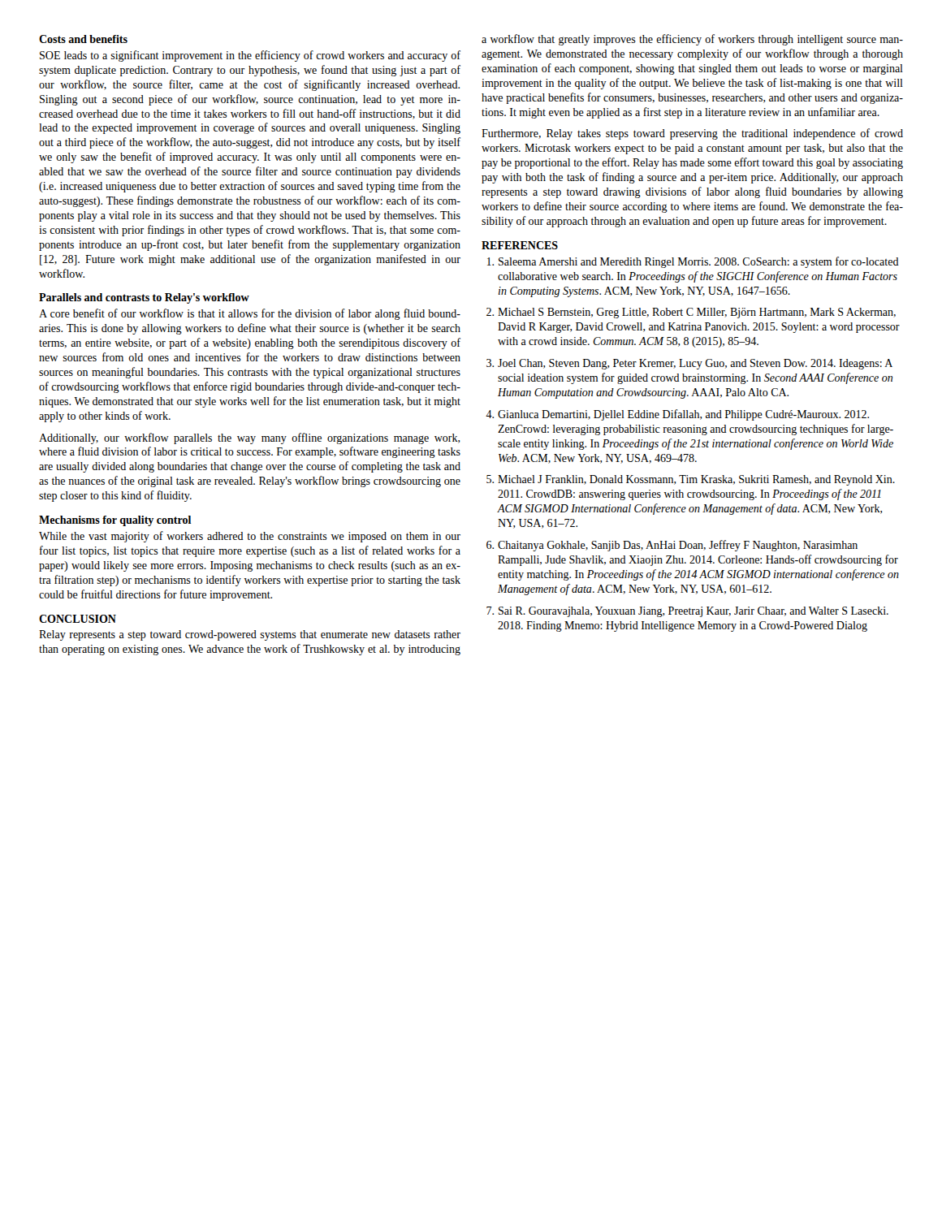Costs and benefits
SOE leads to a significant improvement in the efficiency of crowd workers and accuracy of system duplicate prediction. Contrary to our hypothesis, we found that using just a part of our workflow, the source filter, came at the cost of significantly increased overhead. Singling out a second piece of our workflow, source continuation, lead to yet more increased overhead due to the time it takes workers to fill out hand-off instructions, but it did lead to the expected improvement in coverage of sources and overall uniqueness. Singling out a third piece of the workflow, the auto-suggest, did not introduce any costs, but by itself we only saw the benefit of improved accuracy. It was only until all components were enabled that we saw the overhead of the source filter and source continuation pay dividends (i.e. increased uniqueness due to better extraction of sources and saved typing time from the auto-suggest). These findings demonstrate the robustness of our workflow: each of its components play a vital role in its success and that they should not be used by themselves. This is consistent with prior findings in other types of crowd workflows. That is, that some components introduce an up-front cost, but later benefit from the supplementary organization [12, 28]. Future work might make additional use of the organization manifested in our workflow.
Parallels and contrasts to Relay's workflow
A core benefit of our workflow is that it allows for the division of labor along fluid boundaries. This is done by allowing workers to define what their source is (whether it be search terms, an entire website, or part of a website) enabling both the serendipitous discovery of new sources from old ones and incentives for the workers to draw distinctions between sources on meaningful boundaries. This contrasts with the typical organizational structures of crowdsourcing workflows that enforce rigid boundaries through divide-and-conquer techniques. We demonstrated that our style works well for the list enumeration task, but it might apply to other kinds of work.
Additionally, our workflow parallels the way many offline organizations manage work, where a fluid division of labor is critical to success. For example, software engineering tasks are usually divided along boundaries that change over the course of completing the task and as the nuances of the original task are revealed. Relay's workflow brings crowdsourcing one step closer to this kind of fluidity.
Mechanisms for quality control
While the vast majority of workers adhered to the constraints we imposed on them in our four list topics, list topics that require more expertise (such as a list of related works for a paper) would likely see more errors. Imposing mechanisms to check results (such as an extra filtration step) or mechanisms to identify workers with expertise prior to starting the task could be fruitful directions for future improvement.
Conclusion
Relay represents a step toward crowd-powered systems that enumerate new datasets rather than operating on existing ones. We advance the work of Trushkowsky et al. by introducing a workflow that greatly improves the efficiency of workers through intelligent source management. We demonstrated the necessary complexity of our workflow through a thorough examination of each component, showing that singled them out leads to worse or marginal improvement in the quality of the output. We believe the task of list-making is one that will have practical benefits for consumers, businesses, researchers, and other users and organizations. It might even be applied as a first step in a literature review in an unfamiliar area.
Furthermore, Relay takes steps toward preserving the traditional independence of crowd workers. Microtask workers expect to be paid a constant amount per task, but also that the pay be proportional to the effort. Relay has made some effort toward this goal by associating pay with both the task of finding a source and a per-item price. Additionally, our approach represents a step toward drawing divisions of labor along fluid boundaries by allowing workers to define their source according to where items are found. We demonstrate the feasibility of our approach through an evaluation and open up future areas for improvement.
References
Saleema Amershi and Meredith Ringel Morris. 2008. CoSearch: a system for co-located collaborative web search. In Proceedings of the SIGCHI Conference on Human Factors in Computing Systems. ACM, New York, NY, USA, 1647–1656.
Michael S Bernstein, Greg Little, Robert C Miller, Björn Hartmann, Mark S Ackerman, David R Karger, David Crowell, and Katrina Panovich. 2015. Soylent: a word processor with a crowd inside. Commun. ACM 58, 8 (2015), 85–94.
Joel Chan, Steven Dang, Peter Kremer, Lucy Guo, and Steven Dow. 2014. Ideagens: A social ideation system for guided crowd brainstorming. In Second AAAI Conference on Human Computation and Crowdsourcing. AAAI, Palo Alto CA.
Gianluca Demartini, Djellel Eddine Difallah, and Philippe Cudré-Mauroux. 2012. ZenCrowd: leveraging probabilistic reasoning and crowdsourcing techniques for large-scale entity linking. In Proceedings of the 21st international conference on World Wide Web. ACM, New York, NY, USA, 469–478.
Michael J Franklin, Donald Kossmann, Tim Kraska, Sukriti Ramesh, and Reynold Xin. 2011. CrowdDB: answering queries with crowdsourcing. In Proceedings of the 2011 ACM SIGMOD International Conference on Management of data. ACM, New York, NY, USA, 61–72.
Chaitanya Gokhale, Sanjib Das, AnHai Doan, Jeffrey F Naughton, Narasimhan Rampalli, Jude Shavlik, and Xiaojin Zhu. 2014. Corleone: Hands-off crowdsourcing for entity matching. In Proceedings of the 2014 ACM SIGMOD international conference on Management of data. ACM, New York, NY, USA, 601–612.
Sai R. Gouravajhala, Youxuan Jiang, Preetraj Kaur, Jarir Chaar, and Walter S Lasecki. 2018. Finding Mnemo: Hybrid Intelligence Memory in a Crowd-Powered Dialog